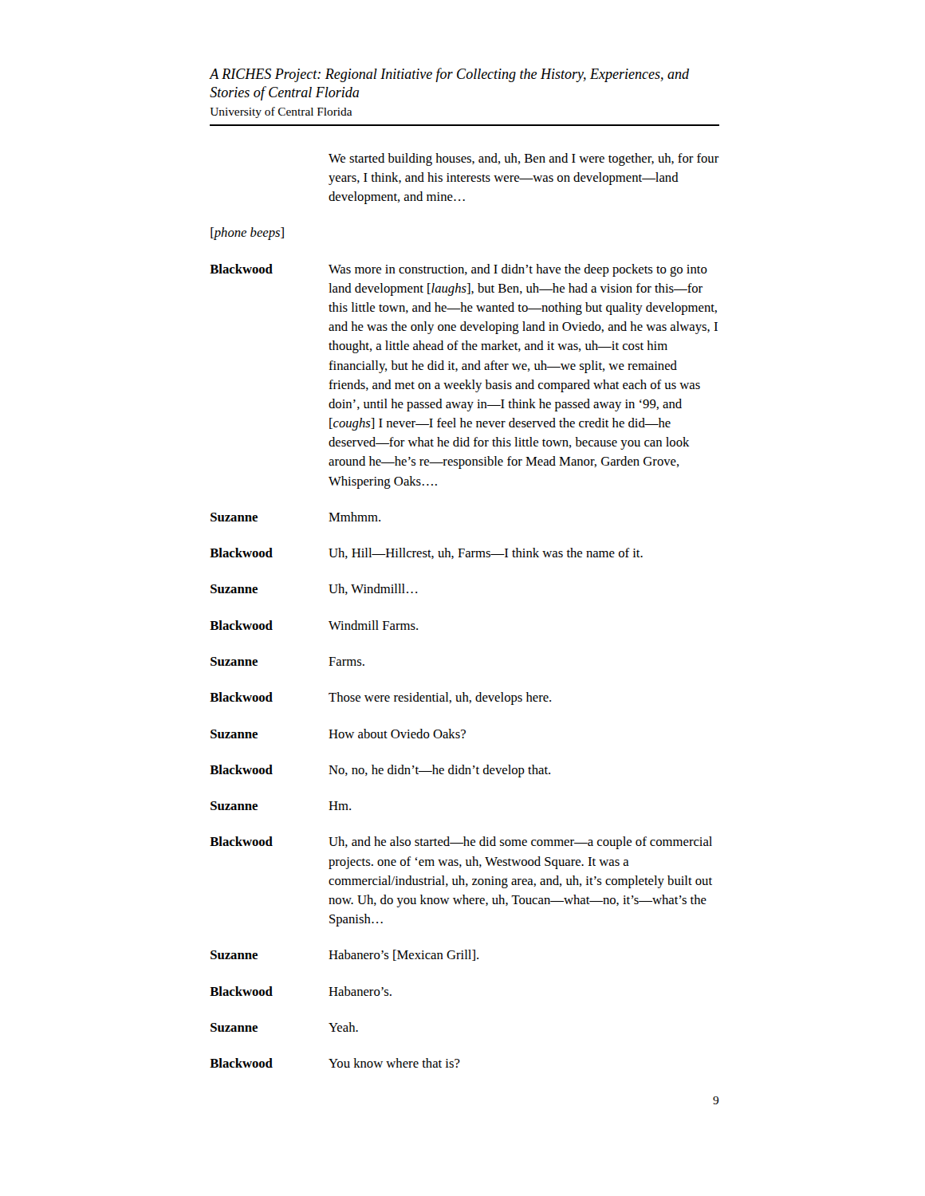A RICHES Project: Regional Initiative for Collecting the History, Experiences, and Stories of Central Florida University of Central Florida
We started building houses, and, uh, Ben and I were together, uh, for four years, I think, and his interests were—was on development—land development, and mine…
[phone beeps]
Blackwood
Was more in construction, and I didn’t have the deep pockets to go into land development [laughs], but Ben, uh—he had a vision for this—for this little town, and he—he wanted to—nothing but quality development, and he was the only one developing land in Oviedo, and he was always, I thought, a little ahead of the market, and it was, uh—it cost him financially, but he did it, and after we, uh—we split, we remained friends, and met on a weekly basis and compared what each of us was doin’, until he passed away in—I think he passed away in ‘99, and [coughs] I never—I feel he never deserved the credit he did—he deserved—for what he did for this little town, because you can look around he—he’s re—responsible for Mead Manor, Garden Grove, Whispering Oaks….
Suzanne
Mmhmm.
Blackwood
Uh, Hill—Hillcrest, uh, Farms—I think was the name of it.
Suzanne
Uh, Windmilll…
Blackwood
Windmill Farms.
Suzanne
Farms.
Blackwood
Those were residential, uh, develops here.
Suzanne
How about Oviedo Oaks?
Blackwood
No, no, he didn’t—he didn’t develop that.
Suzanne
Hm.
Blackwood
Uh, and he also started—he did some commer—a couple of commercial projects. one of ‘em was, uh, Westwood Square. It was a commercial/industrial, uh, zoning area, and, uh, it’s completely built out now. Uh, do you know where, uh, Toucan—what—no, it’s—what’s the Spanish…
Suzanne
Habanero’s [Mexican Grill].
Blackwood
Habanero’s.
Suzanne
Yeah.
Blackwood
You know where that is?
9